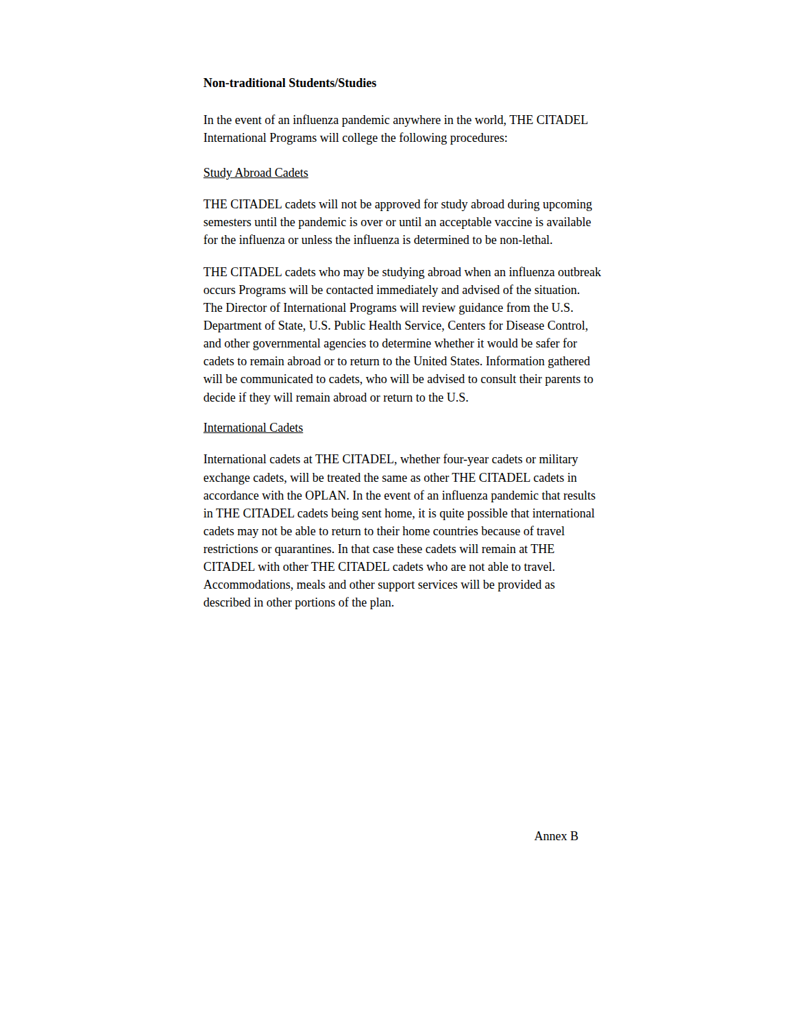Non-traditional Students/Studies
In the event of an influenza pandemic anywhere in the world, THE CITADEL International Programs will college the following procedures:
Study Abroad Cadets
THE CITADEL cadets will not be approved for study abroad during upcoming semesters until the pandemic is over or until an acceptable vaccine is available for the influenza or unless the influenza is determined to be non-lethal.
THE CITADEL cadets who may be studying abroad when an influenza outbreak occurs Programs will be contacted immediately and advised of the situation. The Director of International Programs will review guidance from the U.S. Department of State, U.S. Public Health Service, Centers for Disease Control, and other governmental agencies to determine whether it would be safer for cadets to remain abroad or to return to the United States. Information gathered will be communicated to cadets, who will be advised to consult their parents to decide if they will remain abroad or return to the U.S.
International Cadets
International cadets at THE CITADEL, whether four-year cadets or military exchange cadets, will be treated the same as other THE CITADEL cadets in accordance with the OPLAN. In the event of an influenza pandemic that results in THE CITADEL cadets being sent home, it is quite possible that international cadets may not be able to return to their home countries because of travel restrictions or quarantines. In that case these cadets will remain at THE CITADEL with other THE CITADEL cadets who are not able to travel. Accommodations, meals and other support services will be provided as described in other portions of the plan.
Annex B